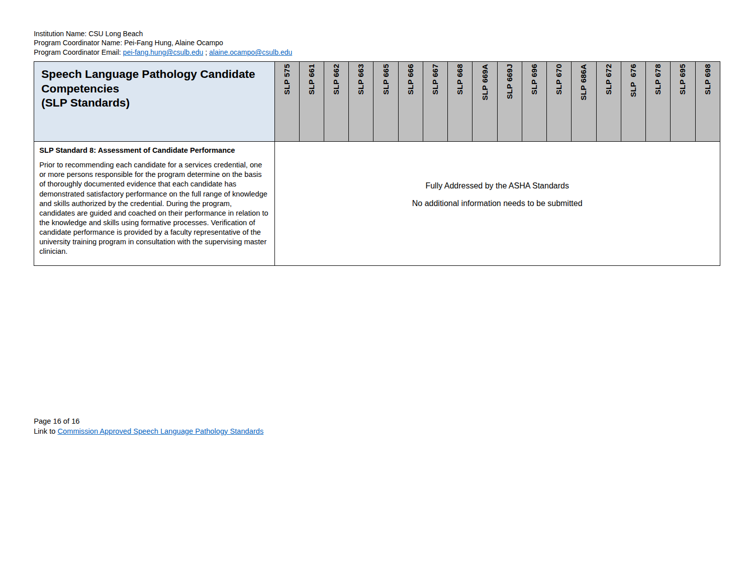Institution Name: CSU Long Beach
Program Coordinator Name: Pei-Fang Hung, Alaine Ocampo
Program Coordinator Email: pei-fang.hung@csulb.edu ; alaine.ocampo@csulb.edu
| Speech Language Pathology Candidate Competencies (SLP Standards) | SLP 575 | SLP 661 | SLP 662 | SLP 663 | SLP 665 | SLP 666 | SLP 667 | SLP 668 | SLP 669A | SLP 669J | SLP 696 | SLP 670 | SLP 686A | SLP 672 | SLP 676 | SLP 678 | SLP 695 | SLP 698 |
| --- | --- | --- | --- | --- | --- | --- | --- | --- | --- | --- | --- | --- | --- | --- | --- | --- | --- | --- |
| SLP Standard 8: Assessment of Candidate Performance Prior to recommending each candidate for a services credential, one or more persons responsible for the program determine on the basis of thoroughly documented evidence that each candidate has demonstrated satisfactory performance on the full range of knowledge and skills authorized by the credential. During the program, candidates are guided and coached on their performance in relation to the knowledge and skills using formative processes. Verification of candidate performance is provided by a faculty representative of the university training program in consultation with the supervising master clinician. | Fully Addressed by the ASHA Standards No additional information needs to be submitted |
Page 16 of 16
Link to Commission Approved Speech Language Pathology Standards